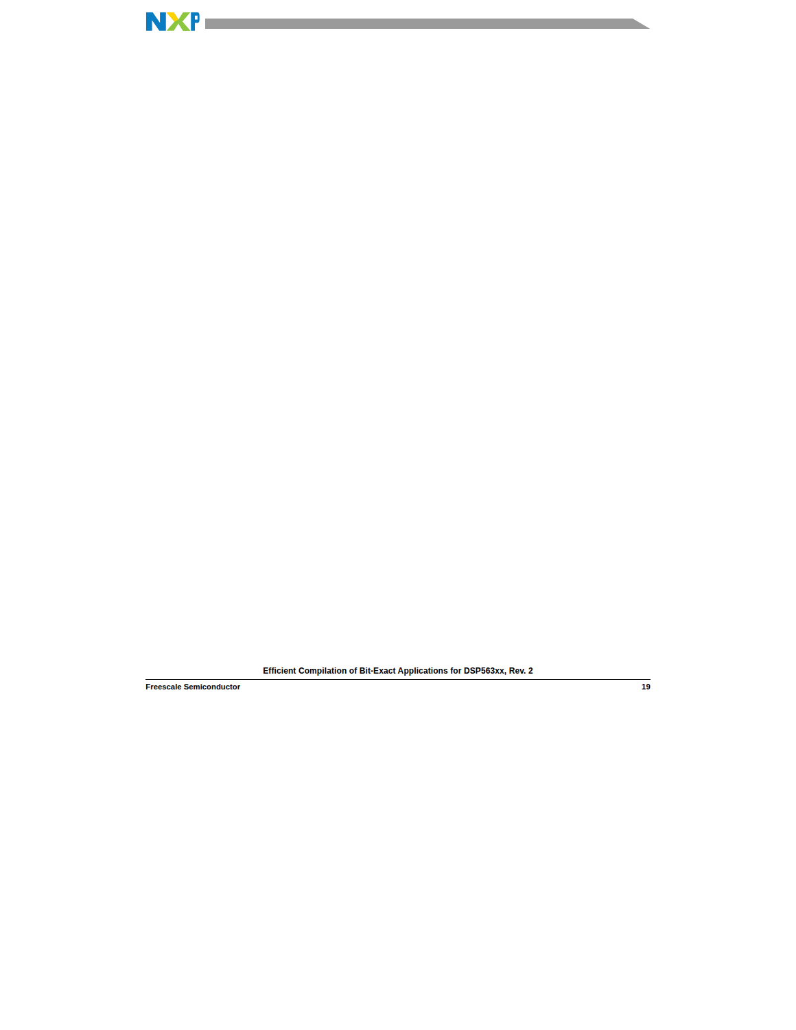Efficient Compilation of Bit-Exact Applications for DSP563xx, Rev. 2
Freescale Semiconductor 19